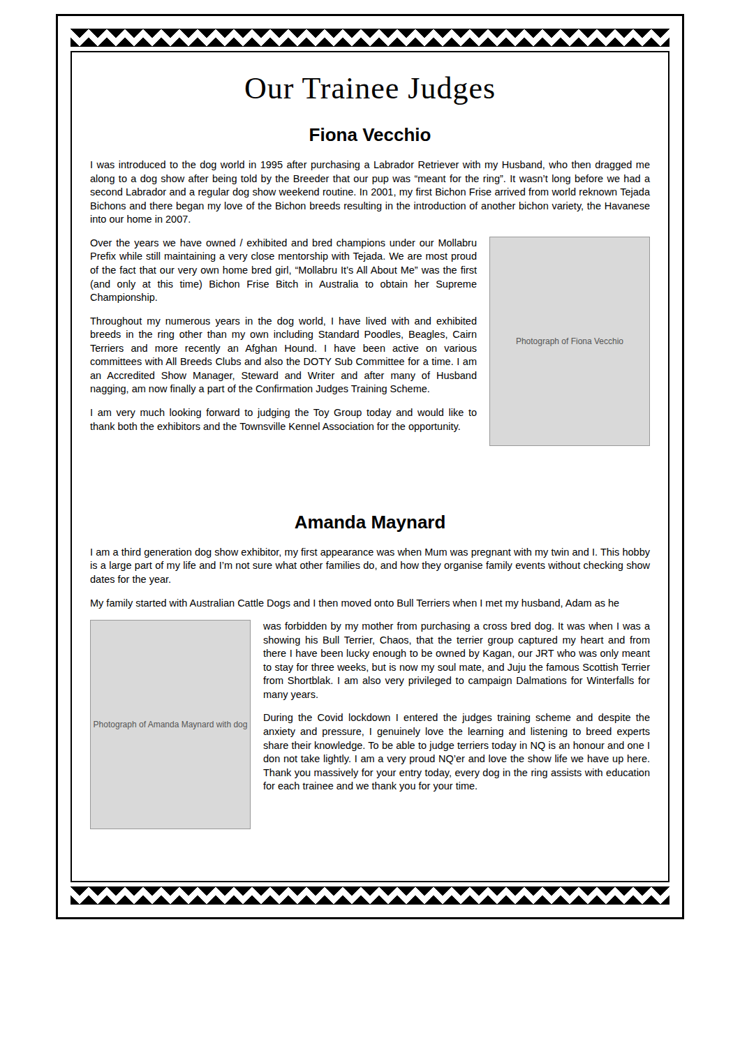Our Trainee Judges
Fiona Vecchio
I was introduced to the dog world in 1995 after purchasing a Labrador Retriever with my Husband, who then dragged me along to a dog show after being told by the Breeder that our pup was “meant for the ring”. It wasn’t long before we had a second Labrador and a regular dog show weekend routine. In 2001, my first Bichon Frise arrived from world reknown Tejada Bichons and there began my love of the Bichon breeds resulting in the introduction of another bichon variety, the Havanese into our home in 2007.
Photograph of Fiona Vecchio
Over the years we have owned / exhibited and bred champions under our Mollabru Prefix while still maintaining a very close mentorship with Tejada. We are most proud of the fact that our very own home bred girl, “Mollabru It’s All About Me” was the first (and only at this time) Bichon Frise Bitch in Australia to obtain her Supreme Championship.
Throughout my numerous years in the dog world, I have lived with and exhibited breeds in the ring other than my own including Standard Poodles, Beagles, Cairn Terriers and more recently an Afghan Hound. I have been active on various committees with All Breeds Clubs and also the DOTY Sub Committee for a time. I am an Accredited Show Manager, Steward and Writer and after many of Husband nagging, am now finally a part of the Confirmation Judges Training Scheme.
I am very much looking forward to judging the Toy Group today and would like to thank both the exhibitors and the Townsville Kennel Association for the opportunity.
Amanda Maynard
I am a third generation dog show exhibitor, my first appearance was when Mum was pregnant with my twin and I. This hobby is a large part of my life and I’m not sure what other families do, and how they organise family events without checking show dates for the year.
My family started with Australian Cattle Dogs and I then moved onto Bull Terriers when I met my husband, Adam as he
Photograph of Amanda Maynard with dog
was forbidden by my mother from purchasing a cross bred dog. It was when I was a showing his Bull Terrier, Chaos, that the terrier group captured my heart and from there I have been lucky enough to be owned by Kagan, our JRT who was only meant to stay for three weeks, but is now my soul mate, and Juju the famous Scottish Terrier from Shortblak. I am also very privileged to campaign Dalmations for Winterfalls for many years.
During the Covid lockdown I entered the judges training scheme and despite the anxiety and pressure, I genuinely love the learning and listening to breed experts share their knowledge. To be able to judge terriers today in NQ is an honour and one I don not take lightly. I am a very proud NQ’er and love the show life we have up here. Thank you massively for your entry today, every dog in the ring assists with education for each trainee and we thank you for your time.